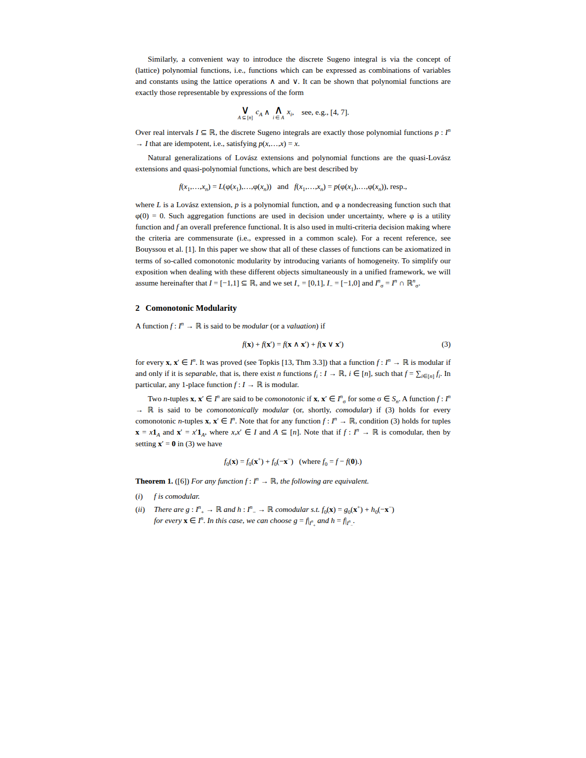Similarly, a convenient way to introduce the discrete Sugeno integral is via the concept of (lattice) polynomial functions, i.e., functions which can be expressed as combinations of variables and constants using the lattice operations ∧ and ∨. It can be shown that polynomial functions are exactly those representable by expressions of the form
∨A ⊆ [n] cA ∧ ∧i ∈ A xi, see, e.g., [4, 7].
Over real intervals I ⊆ ℝ, the discrete Sugeno integrals are exactly those polynomial functions p : In → I that are idempotent, i.e., satisfying p(x,…,x) = x.
Natural generalizations of Lovász extensions and polynomial functions are the quasi-Lovász extensions and quasi-polynomial functions, which are best described by
f(x1,…,xn) = L(φ(x1),…,φ(xn)) and f(x1,…,xn) = p(φ(x1),…,φ(xn)), resp.,
where L is a Lovász extension, p is a polynomial function, and φ a nondecreasing function such that φ(0) = 0. Such aggregation functions are used in decision under uncertainty, where φ is a utility function and f an overall preference functional. It is also used in multi-criteria decision making where the criteria are commensurate (i.e., expressed in a common scale). For a recent reference, see Bouyssou et al. [1]. In this paper we show that all of these classes of functions can be axiomatized in terms of so-called comonotonic modularity by introducing variants of homogeneity. To simplify our exposition when dealing with these different objects simultaneously in a unified framework, we will assume hereinafter that I = [−1,1] ⊆ ℝ, and we set I+ = [0,1], I− = [−1,0] and Inσ = In ∩ ℝnσ.
2 Comonotonic Modularity
A function f : In → ℝ is said to be modular (or a valuation) if
f(x) + f(x′) = f(x ∧ x′) + f(x ∨ x′) (3)
for every x, x′ ∈ In. It was proved (see Topkis [13, Thm 3.3]) that a function f : In → ℝ is modular if and only if it is separable, that is, there exist n functions fi : I → ℝ, i ∈ [n], such that f = ∑i∈[n] fi. In particular, any 1-place function f : I → ℝ is modular.
Two n-tuples x, x′ ∈ In are said to be comonotonic if x, x′ ∈ Inσ for some σ ∈ Sn. A function f : In → ℝ is said to be comonotonically modular (or, shortly, comodular) if (3) holds for every comonotonic n-tuples x, x′ ∈ In. Note that for any function f : In → ℝ, condition (3) holds for tuples x = x 1A and x′ = x′1A, where x,x′ ∈ I and A ⊆ [n]. Note that if f : In → ℝ is comodular, then by setting x′ = 0 in (3) we have
f0(x) = f0(x+) + f0(−x−) (where f0 = f − f(0).)
Theorem 1. ([6]) For any function f : In → ℝ, the following are equivalent.
(i) f is comodular.
(ii) There are g : In+ → ℝ and h : In− → ℝ comodular s.t. f0(x) = g0(x+) + h0(−x−) for every x ∈ In. In this case, we can choose g = f|In+ and h = f|In−.